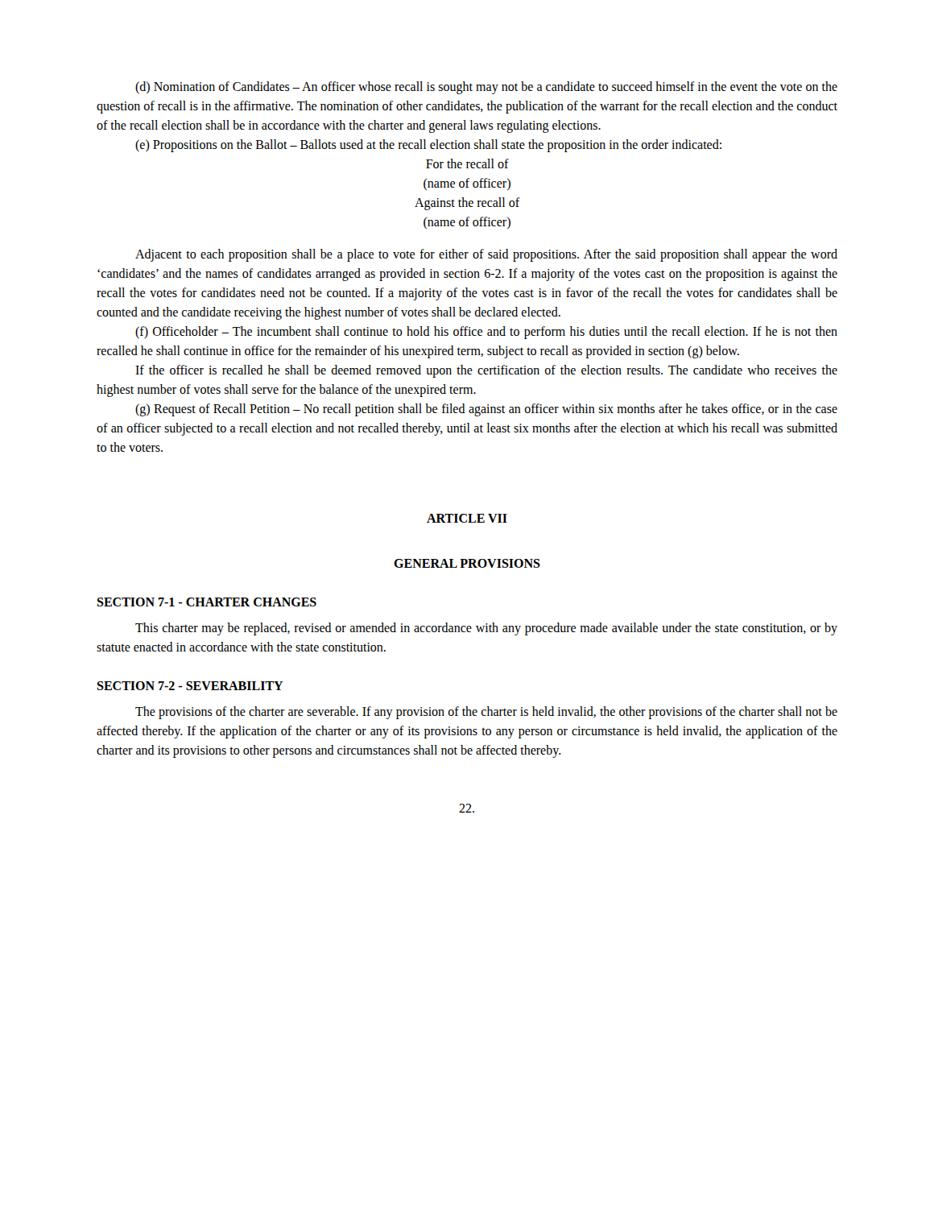(d) Nomination of Candidates – An officer whose recall is sought may not be a candidate to succeed himself in the event the vote on the question of recall is in the affirmative. The nomination of other candidates, the publication of the warrant for the recall election and the conduct of the recall election shall be in accordance with the charter and general laws regulating elections.
(e) Propositions on the Ballot – Ballots used at the recall election shall state the proposition in the order indicated:
For the recall of
(name of officer)
Against the recall of
(name of officer)
Adjacent to each proposition shall be a place to vote for either of said propositions. After the said proposition shall appear the word ‘candidates’ and the names of candidates arranged as provided in section 6-2. If a majority of the votes cast on the proposition is against the recall the votes for candidates need not be counted. If a majority of the votes cast is in favor of the recall the votes for candidates shall be counted and the candidate receiving the highest number of votes shall be declared elected.
(f) Officeholder – The incumbent shall continue to hold his office and to perform his duties until the recall election. If he is not then recalled he shall continue in office for the remainder of his unexpired term, subject to recall as provided in section (g) below.
If the officer is recalled he shall be deemed removed upon the certification of the election results. The candidate who receives the highest number of votes shall serve for the balance of the unexpired term.
(g) Request of Recall Petition – No recall petition shall be filed against an officer within six months after he takes office, or in the case of an officer subjected to a recall election and not recalled thereby, until at least six months after the election at which his recall was submitted to the voters.
ARTICLE VII
GENERAL PROVISIONS
SECTION 7-1 - CHARTER CHANGES
This charter may be replaced, revised or amended in accordance with any procedure made available under the state constitution, or by statute enacted in accordance with the state constitution.
SECTION 7-2 - SEVERABILITY
The provisions of the charter are severable. If any provision of the charter is held invalid, the other provisions of the charter shall not be affected thereby. If the application of the charter or any of its provisions to any person or circumstance is held invalid, the application of the charter and its provisions to other persons and circumstances shall not be affected thereby.
22.